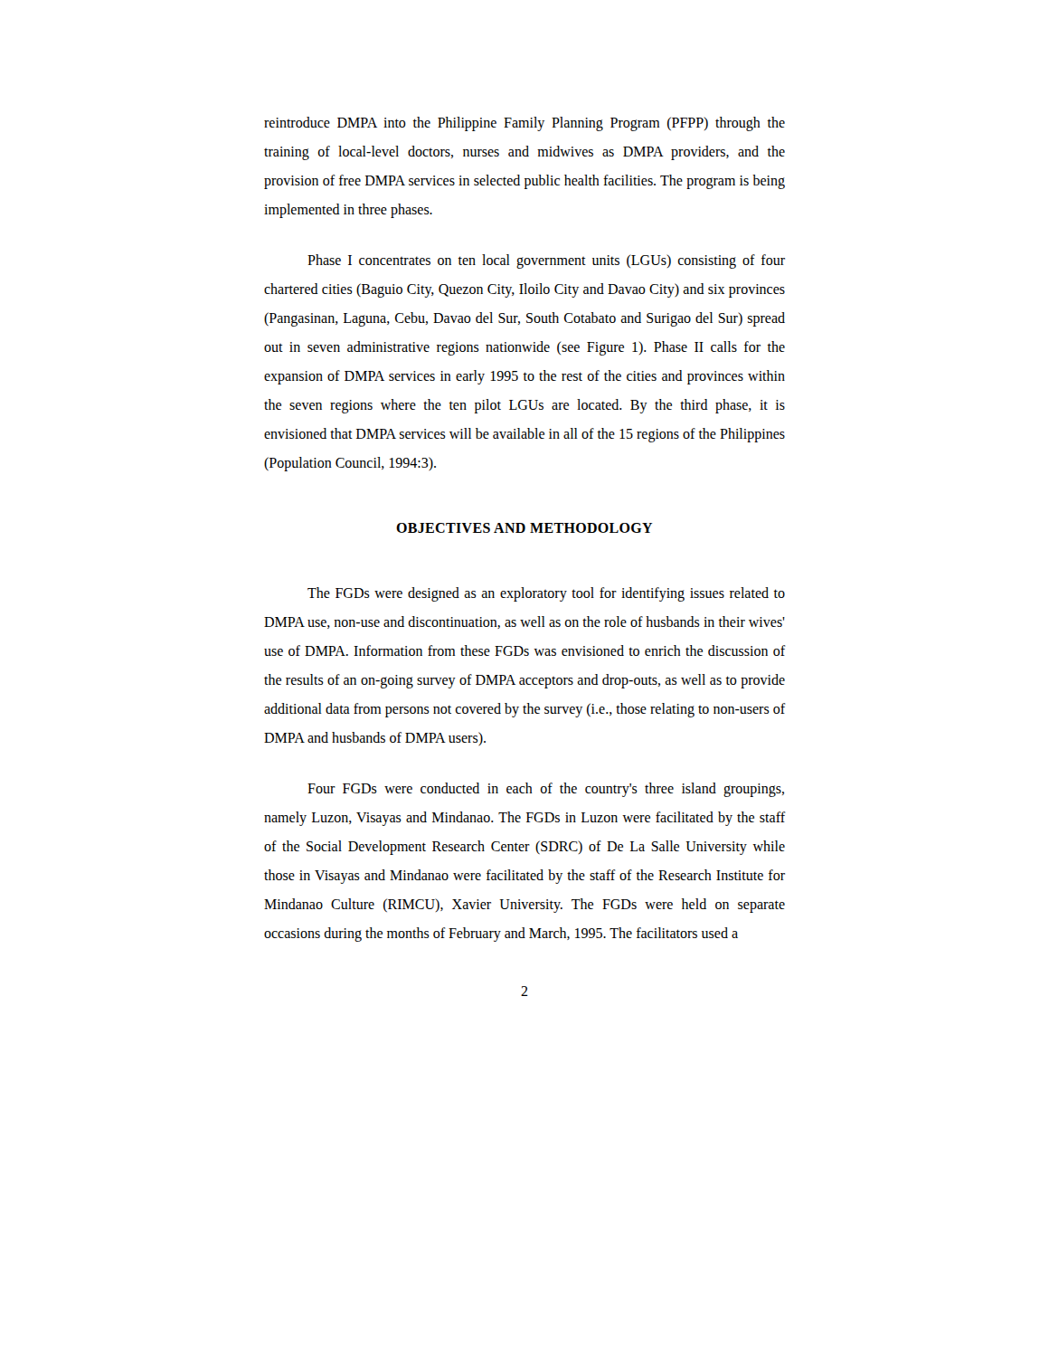reintroduce DMPA into the Philippine Family Planning Program (PFPP) through the training of local-level doctors, nurses and midwives as DMPA providers, and the provision of free DMPA services in selected public health facilities. The program is being implemented in three phases.
Phase I concentrates on ten local government units (LGUs) consisting of four chartered cities (Baguio City, Quezon City, Iloilo City and Davao City) and six provinces (Pangasinan, Laguna, Cebu, Davao del Sur, South Cotabato and Surigao del Sur) spread out in seven administrative regions nationwide (see Figure 1). Phase II calls for the expansion of DMPA services in early 1995 to the rest of the cities and provinces within the seven regions where the ten pilot LGUs are located. By the third phase, it is envisioned that DMPA services will be available in all of the 15 regions of the Philippines (Population Council, 1994:3).
OBJECTIVES AND METHODOLOGY
The FGDs were designed as an exploratory tool for identifying issues related to DMPA use, non-use and discontinuation, as well as on the role of husbands in their wives' use of DMPA. Information from these FGDs was envisioned to enrich the discussion of the results of an on-going survey of DMPA acceptors and drop-outs, as well as to provide additional data from persons not covered by the survey (i.e., those relating to non-users of DMPA and husbands of DMPA users).
Four FGDs were conducted in each of the country's three island groupings, namely Luzon, Visayas and Mindanao. The FGDs in Luzon were facilitated by the staff of the Social Development Research Center (SDRC) of De La Salle University while those in Visayas and Mindanao were facilitated by the staff of the Research Institute for Mindanao Culture (RIMCU), Xavier University. The FGDs were held on separate occasions during the months of February and March, 1995. The facilitators used a
2